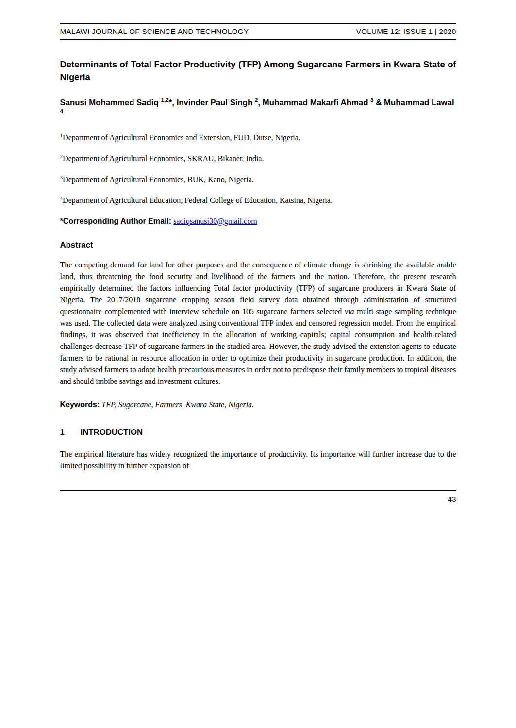MALAWI JOURNAL OF SCIENCE AND TECHNOLOGY VOLUME 12: ISSUE 1 | 2020
Determinants of Total Factor Productivity (TFP) Among Sugarcane Farmers in Kwara State of Nigeria
Sanusi Mohammed Sadiq 1,2*, Invinder Paul Singh 2, Muhammad Makarfi Ahmad 3 & Muhammad Lawal 4
1Department of Agricultural Economics and Extension, FUD, Dutse, Nigeria.
2Department of Agricultural Economics, SKRAU, Bikaner, India.
3Department of Agricultural Economics, BUK, Kano, Nigeria.
4Department of Agricultural Education, Federal College of Education, Katsina, Nigeria.
*Corresponding Author Email: sadiqsanusi30@gmail.com
Abstract
The competing demand for land for other purposes and the consequence of climate change is shrinking the available arable land, thus threatening the food security and livelihood of the farmers and the nation. Therefore, the present research empirically determined the factors influencing Total factor productivity (TFP) of sugarcane producers in Kwara State of Nigeria. The 2017/2018 sugarcane cropping season field survey data obtained through administration of structured questionnaire complemented with interview schedule on 105 sugarcane farmers selected via multi-stage sampling technique was used. The collected data were analyzed using conventional TFP index and censored regression model. From the empirical findings, it was observed that inefficiency in the allocation of working capitals; capital consumption and health-related challenges decrease TFP of sugarcane farmers in the studied area. However, the study advised the extension agents to educate farmers to be rational in resource allocation in order to optimize their productivity in sugarcane production. In addition, the study advised farmers to adopt health precautious measures in order not to predispose their family members to tropical diseases and should imbibe savings and investment cultures.
Keywords: TFP, Sugarcane, Farmers, Kwara State, Nigeria.
1 INTRODUCTION
The empirical literature has widely recognized the importance of productivity. Its importance will further increase due to the limited possibility in further expansion of
43